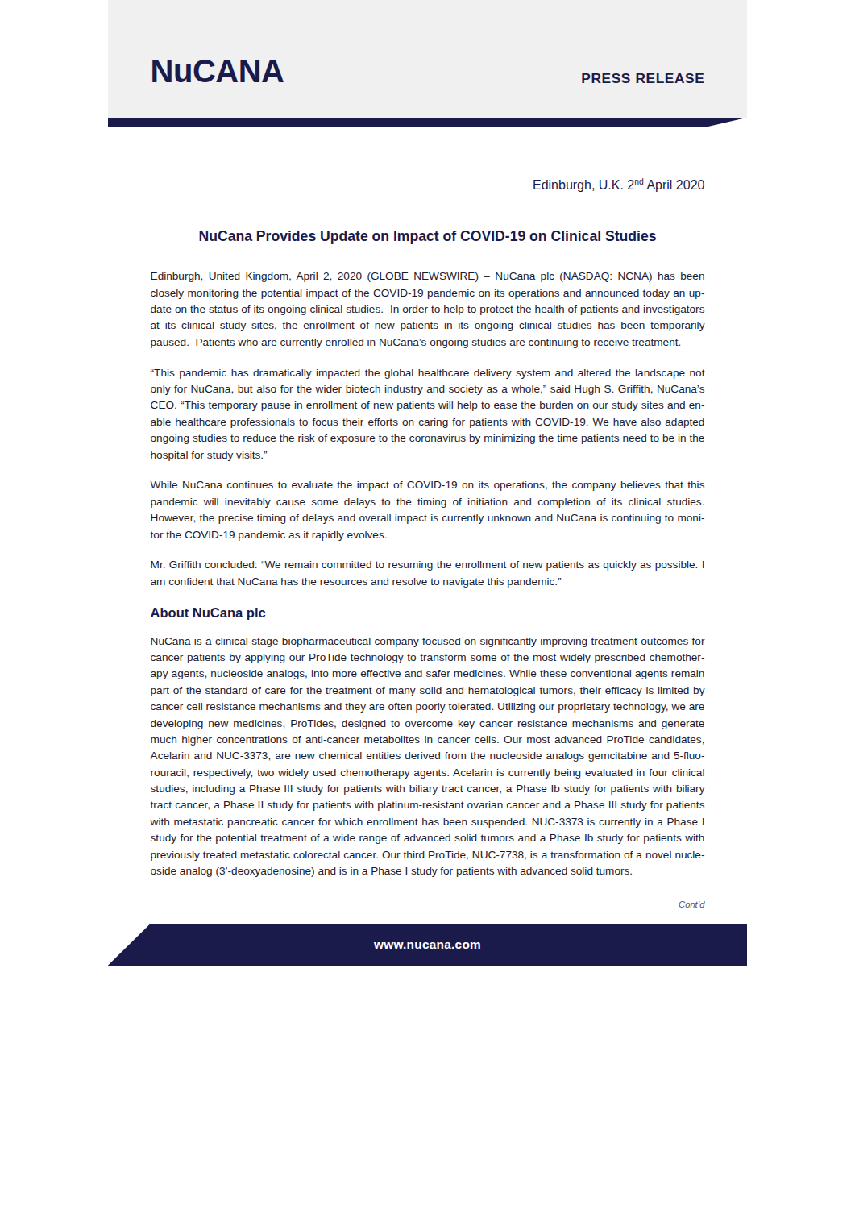NuCANA
PRESS RELEASE
Edinburgh, U.K. 2nd April 2020
NuCana Provides Update on Impact of COVID-19 on Clinical Studies
Edinburgh, United Kingdom, April 2, 2020 (GLOBE NEWSWIRE) – NuCana plc (NASDAQ: NCNA) has been closely monitoring the potential impact of the COVID-19 pandemic on its operations and announced today an update on the status of its ongoing clinical studies. In order to help to protect the health of patients and investigators at its clinical study sites, the enrollment of new patients in its ongoing clinical studies has been temporarily paused. Patients who are currently enrolled in NuCana’s ongoing studies are continuing to receive treatment.
“This pandemic has dramatically impacted the global healthcare delivery system and altered the landscape not only for NuCana, but also for the wider biotech industry and society as a whole,” said Hugh S. Griffith, NuCana’s CEO. “This temporary pause in enrollment of new patients will help to ease the burden on our study sites and enable healthcare professionals to focus their efforts on caring for patients with COVID-19. We have also adapted ongoing studies to reduce the risk of exposure to the coronavirus by minimizing the time patients need to be in the hospital for study visits.”
While NuCana continues to evaluate the impact of COVID-19 on its operations, the company believes that this pandemic will inevitably cause some delays to the timing of initiation and completion of its clinical studies. However, the precise timing of delays and overall impact is currently unknown and NuCana is continuing to monitor the COVID-19 pandemic as it rapidly evolves.
Mr. Griffith concluded: “We remain committed to resuming the enrollment of new patients as quickly as possible. I am confident that NuCana has the resources and resolve to navigate this pandemic.”
About NuCana plc
NuCana is a clinical-stage biopharmaceutical company focused on significantly improving treatment outcomes for cancer patients by applying our ProTide technology to transform some of the most widely prescribed chemotherapy agents, nucleoside analogs, into more effective and safer medicines. While these conventional agents remain part of the standard of care for the treatment of many solid and hematological tumors, their efficacy is limited by cancer cell resistance mechanisms and they are often poorly tolerated. Utilizing our proprietary technology, we are developing new medicines, ProTides, designed to overcome key cancer resistance mechanisms and generate much higher concentrations of anti-cancer metabolites in cancer cells. Our most advanced ProTide candidates, Acelarin and NUC-3373, are new chemical entities derived from the nucleoside analogs gemcitabine and 5-fluorouracil, respectively, two widely used chemotherapy agents. Acelarin is currently being evaluated in four clinical studies, including a Phase III study for patients with biliary tract cancer, a Phase Ib study for patients with biliary tract cancer, a Phase II study for patients with platinum-resistant ovarian cancer and a Phase III study for patients with metastatic pancreatic cancer for which enrollment has been suspended. NUC-3373 is currently in a Phase I study for the potential treatment of a wide range of advanced solid tumors and a Phase Ib study for patients with previously treated metastatic colorectal cancer. Our third ProTide, NUC-7738, is a transformation of a novel nucleoside analog (3’-deoxyadenosine) and is in a Phase I study for patients with advanced solid tumors.
Cont’d
www.nucana.com